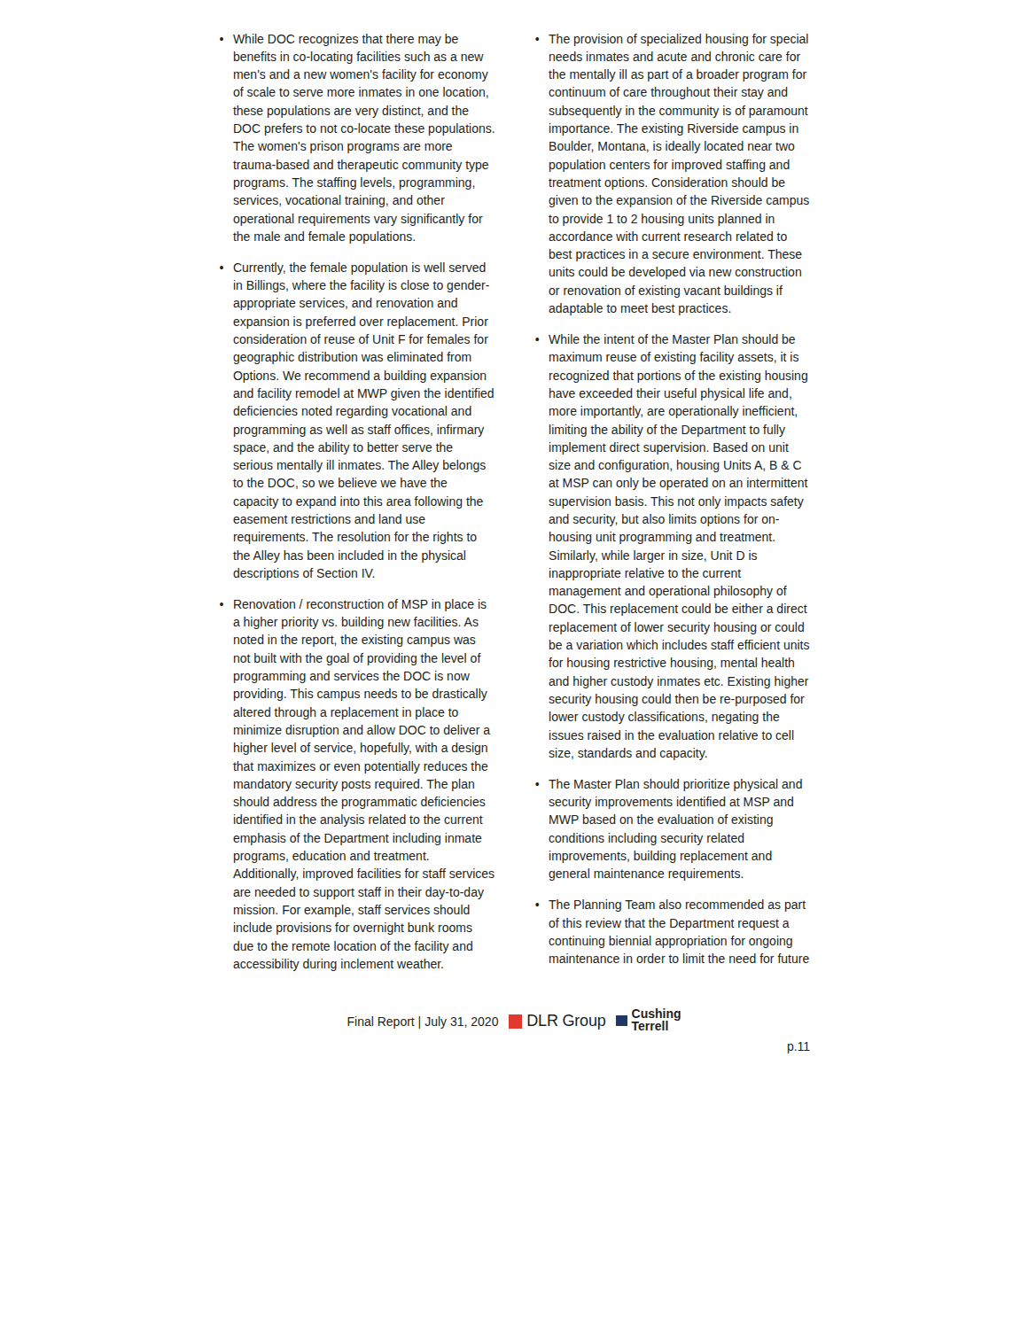While DOC recognizes that there may be benefits in co-locating facilities such as a new men's and a new women's facility for economy of scale to serve more inmates in one location, these populations are very distinct, and the DOC prefers to not co-locate these populations. The women's prison programs are more trauma-based and therapeutic community type programs. The staffing levels, programming, services, vocational training, and other operational requirements vary significantly for the male and female populations.
Currently, the female population is well served in Billings, where the facility is close to gender-appropriate services, and renovation and expansion is preferred over replacement. Prior consideration of reuse of Unit F for females for geographic distribution was eliminated from Options. We recommend a building expansion and facility remodel at MWP given the identified deficiencies noted regarding vocational and programming as well as staff offices, infirmary space, and the ability to better serve the serious mentally ill inmates. The Alley belongs to the DOC, so we believe we have the capacity to expand into this area following the easement restrictions and land use requirements. The resolution for the rights to the Alley has been included in the physical descriptions of Section IV.
Renovation / reconstruction of MSP in place is a higher priority vs. building new facilities. As noted in the report, the existing campus was not built with the goal of providing the level of programming and services the DOC is now providing. This campus needs to be drastically altered through a replacement in place to minimize disruption and allow DOC to deliver a higher level of service, hopefully, with a design that maximizes or even potentially reduces the mandatory security posts required. The plan should address the programmatic deficiencies identified in the analysis related to the current emphasis of the Department including inmate programs, education and treatment. Additionally, improved facilities for staff services are needed to support staff in their day-to-day mission. For example, staff services should include provisions for overnight bunk rooms due to the remote location of the facility and accessibility during inclement weather.
The provision of specialized housing for special needs inmates and acute and chronic care for the mentally ill as part of a broader program for continuum of care throughout their stay and subsequently in the community is of paramount importance. The existing Riverside campus in Boulder, Montana, is ideally located near two population centers for improved staffing and treatment options. Consideration should be given to the expansion of the Riverside campus to provide 1 to 2 housing units planned in accordance with current research related to best practices in a secure environment. These units could be developed via new construction or renovation of existing vacant buildings if adaptable to meet best practices.
While the intent of the Master Plan should be maximum reuse of existing facility assets, it is recognized that portions of the existing housing have exceeded their useful physical life and, more importantly, are operationally inefficient, limiting the ability of the Department to fully implement direct supervision. Based on unit size and configuration, housing Units A, B & C at MSP can only be operated on an intermittent supervision basis. This not only impacts safety and security, but also limits options for on-housing unit programming and treatment. Similarly, while larger in size, Unit D is inappropriate relative to the current management and operational philosophy of DOC. This replacement could be either a direct replacement of lower security housing or could be a variation which includes staff efficient units for housing restrictive housing, mental health and higher custody inmates etc. Existing higher security housing could then be re-purposed for lower custody classifications, negating the issues raised in the evaluation relative to cell size, standards and capacity.
The Master Plan should prioritize physical and security improvements identified at MSP and MWP based on the evaluation of existing conditions including security related improvements, building replacement and general maintenance requirements.
The Planning Team also recommended as part of this review that the Department request a continuing biennial appropriation for ongoing maintenance in order to limit the need for future
Final Report | July 31, 2020 DLR Group Cushing
Terrell
p.11